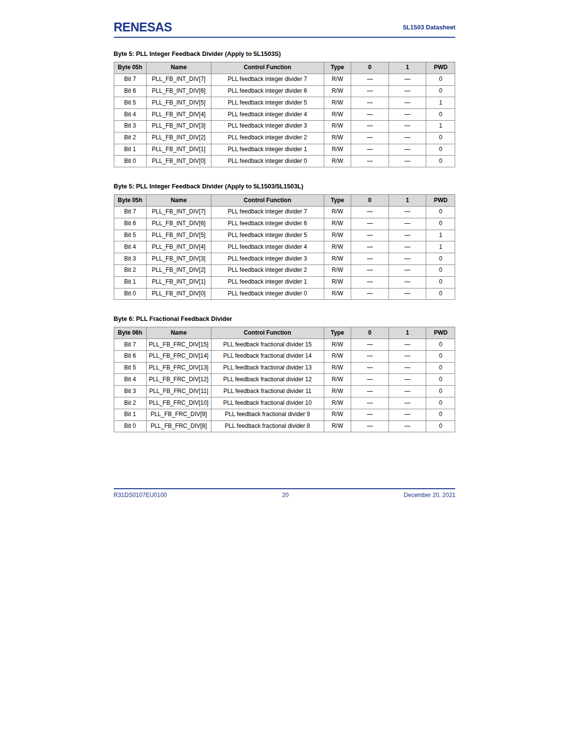RENESAS
5L1503 Datasheet
Byte 5: PLL Integer Feedback Divider (Apply to 5L1503S)
| Byte 05h | Name | Control Function | Type | 0 | 1 | PWD |
| --- | --- | --- | --- | --- | --- | --- |
| Bit 7 | PLL_FB_INT_DIV[7] | PLL feedback integer divider 7 | R/W | — | — | 0 |
| Bit 6 | PLL_FB_INT_DIV[6] | PLL feedback integer divider 6 | R/W | — | — | 0 |
| Bit 5 | PLL_FB_INT_DIV[5] | PLL feedback integer divider 5 | R/W | — | — | 1 |
| Bit 4 | PLL_FB_INT_DIV[4] | PLL feedback integer divider 4 | R/W | — | — | 0 |
| Bit 3 | PLL_FB_INT_DIV[3] | PLL feedback integer divider 3 | R/W | — | — | 1 |
| Bit 2 | PLL_FB_INT_DIV[2] | PLL feedback integer divider 2 | R/W | — | — | 0 |
| Bit 1 | PLL_FB_INT_DIV[1] | PLL feedback integer divider 1 | R/W | — | — | 0 |
| Bit 0 | PLL_FB_INT_DIV[0] | PLL feedback integer divider 0 | R/W | — | — | 0 |
Byte 5: PLL Integer Feedback Divider (Apply to 5L1503/5L1503L)
| Byte 05h | Name | Control Function | Type | 0 | 1 | PWD |
| --- | --- | --- | --- | --- | --- | --- |
| Bit 7 | PLL_FB_INT_DIV[7] | PLL feedback integer divider 7 | R/W | — | — | 0 |
| Bit 6 | PLL_FB_INT_DIV[6] | PLL feedback integer divider 6 | R/W | — | — | 0 |
| Bit 5 | PLL_FB_INT_DIV[5] | PLL feedback integer divider 5 | R/W | — | — | 1 |
| Bit 4 | PLL_FB_INT_DIV[4] | PLL feedback integer divider 4 | R/W | — | — | 1 |
| Bit 3 | PLL_FB_INT_DIV[3] | PLL feedback integer divider 3 | R/W | — | — | 0 |
| Bit 2 | PLL_FB_INT_DIV[2] | PLL feedback integer divider 2 | R/W | — | — | 0 |
| Bit 1 | PLL_FB_INT_DIV[1] | PLL feedback integer divider 1 | R/W | — | — | 0 |
| Bit 0 | PLL_FB_INT_DIV[0] | PLL feedback integer divider 0 | R/W | — | — | 0 |
Byte 6: PLL Fractional Feedback Divider
| Byte 06h | Name | Control Function | Type | 0 | 1 | PWD |
| --- | --- | --- | --- | --- | --- | --- |
| Bit 7 | PLL_FB_FRC_DIV[15] | PLL feedback fractional divider 15 | R/W | — | — | 0 |
| Bit 6 | PLL_FB_FRC_DIV[14] | PLL feedback fractional divider 14 | R/W | — | — | 0 |
| Bit 5 | PLL_FB_FRC_DIV[13] | PLL feedback fractional divider 13 | R/W | — | — | 0 |
| Bit 4 | PLL_FB_FRC_DIV[12] | PLL feedback fractional divider 12 | R/W | — | — | 0 |
| Bit 3 | PLL_FB_FRC_DIV[11] | PLL feedback fractional divider 11 | R/W | — | — | 0 |
| Bit 2 | PLL_FB_FRC_DIV[10] | PLL feedback fractional divider 10 | R/W | — | — | 0 |
| Bit 1 | PLL_FB_FRC_DIV[9] | PLL feedback fractional divider 9 | R/W | — | — | 0 |
| Bit 0 | PLL_FB_FRC_DIV[8] | PLL feedback fractional divider 8 | R/W | — | — | 0 |
R31DS0107EU0100
20
December 20, 2021